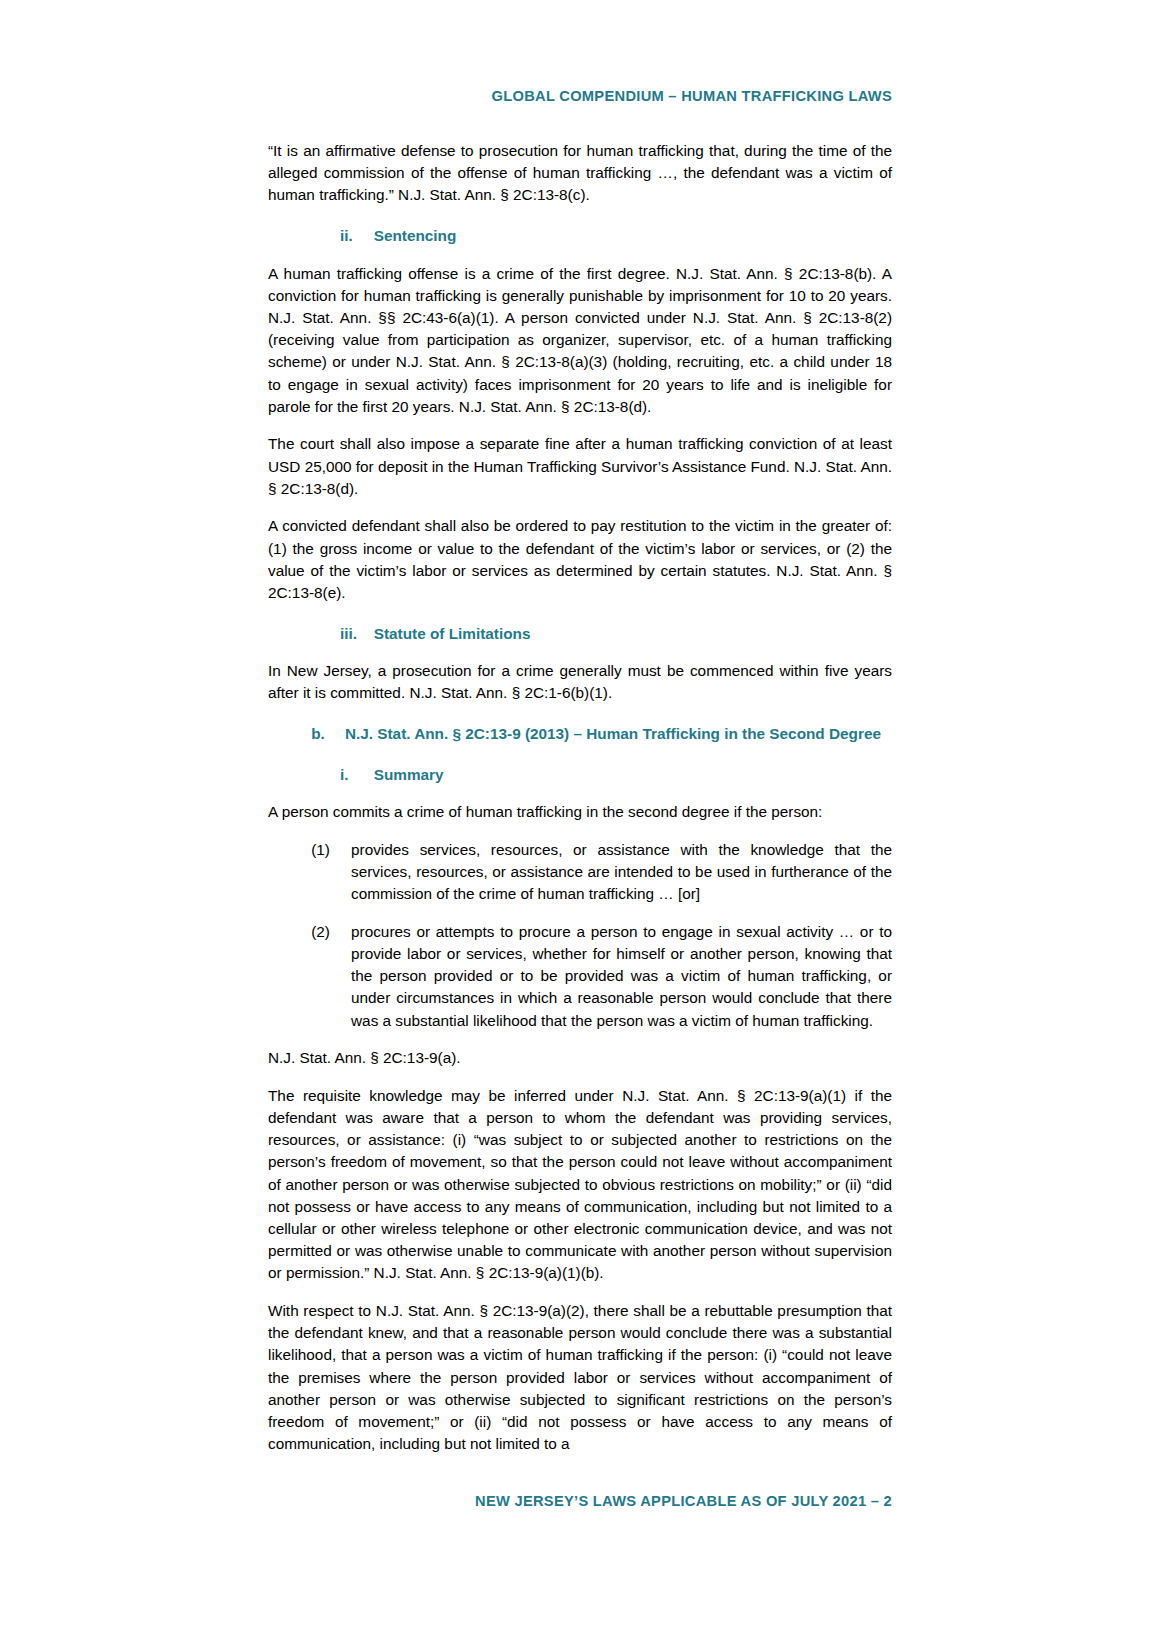GLOBAL COMPENDIUM – HUMAN TRAFFICKING LAWS
“It is an affirmative defense to prosecution for human trafficking that, during the time of the alleged commission of the offense of human trafficking …, the defendant was a victim of human trafficking.” N.J. Stat. Ann. § 2C:13-8(c).
ii. Sentencing
A human trafficking offense is a crime of the first degree. N.J. Stat. Ann. § 2C:13-8(b). A conviction for human trafficking is generally punishable by imprisonment for 10 to 20 years. N.J. Stat. Ann. §§ 2C:43-6(a)(1). A person convicted under N.J. Stat. Ann. § 2C:13-8(2) (receiving value from participation as organizer, supervisor, etc. of a human trafficking scheme) or under N.J. Stat. Ann. § 2C:13-8(a)(3) (holding, recruiting, etc. a child under 18 to engage in sexual activity) faces imprisonment for 20 years to life and is ineligible for parole for the first 20 years. N.J. Stat. Ann. § 2C:13-8(d).
The court shall also impose a separate fine after a human trafficking conviction of at least USD 25,000 for deposit in the Human Trafficking Survivor’s Assistance Fund. N.J. Stat. Ann. § 2C:13-8(d).
A convicted defendant shall also be ordered to pay restitution to the victim in the greater of: (1) the gross income or value to the defendant of the victim’s labor or services, or (2) the value of the victim’s labor or services as determined by certain statutes. N.J. Stat. Ann. § 2C:13-8(e).
iii. Statute of Limitations
In New Jersey, a prosecution for a crime generally must be commenced within five years after it is committed. N.J. Stat. Ann. § 2C:1-6(b)(1).
b. N.J. Stat. Ann. § 2C:13-9 (2013) – Human Trafficking in the Second Degree
i. Summary
A person commits a crime of human trafficking in the second degree if the person:
(1) provides services, resources, or assistance with the knowledge that the services, resources, or assistance are intended to be used in furtherance of the commission of the crime of human trafficking … [or]
(2) procures or attempts to procure a person to engage in sexual activity … or to provide labor or services, whether for himself or another person, knowing that the person provided or to be provided was a victim of human trafficking, or under circumstances in which a reasonable person would conclude that there was a substantial likelihood that the person was a victim of human trafficking.
N.J. Stat. Ann. § 2C:13-9(a).
The requisite knowledge may be inferred under N.J. Stat. Ann. § 2C:13-9(a)(1) if the defendant was aware that a person to whom the defendant was providing services, resources, or assistance: (i) “was subject to or subjected another to restrictions on the person’s freedom of movement, so that the person could not leave without accompaniment of another person or was otherwise subjected to obvious restrictions on mobility;” or (ii) “did not possess or have access to any means of communication, including but not limited to a cellular or other wireless telephone or other electronic communication device, and was not permitted or was otherwise unable to communicate with another person without supervision or permission.” N.J. Stat. Ann. § 2C:13-9(a)(1)(b).
With respect to N.J. Stat. Ann. § 2C:13-9(a)(2), there shall be a rebuttable presumption that the defendant knew, and that a reasonable person would conclude there was a substantial likelihood, that a person was a victim of human trafficking if the person: (i) “could not leave the premises where the person provided labor or services without accompaniment of another person or was otherwise subjected to significant restrictions on the person’s freedom of movement;” or (ii) “did not possess or have access to any means of communication, including but not limited to a
NEW JERSEY’S LAWS APPLICABLE AS OF JULY 2021 – 2